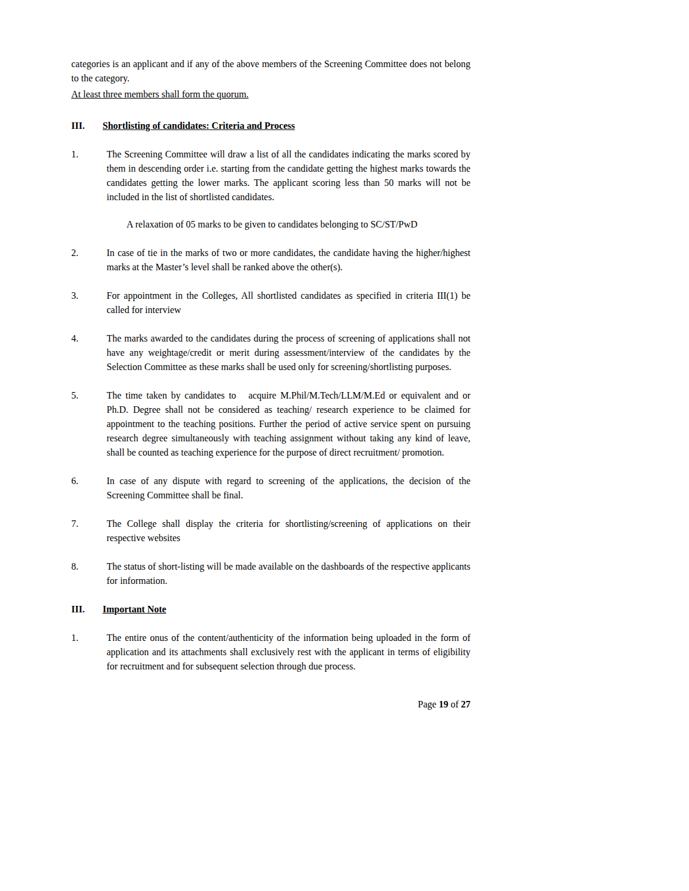categories is an applicant and if any of the above members of the Screening Committee does not belong to the category.
At least three members shall form the quorum.
III. Shortlisting of candidates: Criteria and Process
1. The Screening Committee will draw a list of all the candidates indicating the marks scored by them in descending order i.e. starting from the candidate getting the highest marks towards the candidates getting the lower marks. The applicant scoring less than 50 marks will not be included in the list of shortlisted candidates.
A relaxation of 05 marks to be given to candidates belonging to SC/ST/PwD
2. In case of tie in the marks of two or more candidates, the candidate having the higher/highest marks at the Master’s level shall be ranked above the other(s).
3. For appointment in the Colleges, All shortlisted candidates as specified in criteria III(1) be called for interview
4. The marks awarded to the candidates during the process of screening of applications shall not have any weightage/credit or merit during assessment/interview of the candidates by the Selection Committee as these marks shall be used only for screening/shortlisting purposes.
5. The time taken by candidates to acquire M.Phil/M.Tech/LLM/M.Ed or equivalent and or Ph.D. Degree shall not be considered as teaching/ research experience to be claimed for appointment to the teaching positions. Further the period of active service spent on pursuing research degree simultaneously with teaching assignment without taking any kind of leave, shall be counted as teaching experience for the purpose of direct recruitment/ promotion.
6. In case of any dispute with regard to screening of the applications, the decision of the Screening Committee shall be final.
7. The College shall display the criteria for shortlisting/screening of applications on their respective websites
8. The status of short-listing will be made available on the dashboards of the respective applicants for information.
III. Important Note
1. The entire onus of the content/authenticity of the information being uploaded in the form of application and its attachments shall exclusively rest with the applicant in terms of eligibility for recruitment and for subsequent selection through due process.
Page 19 of 27